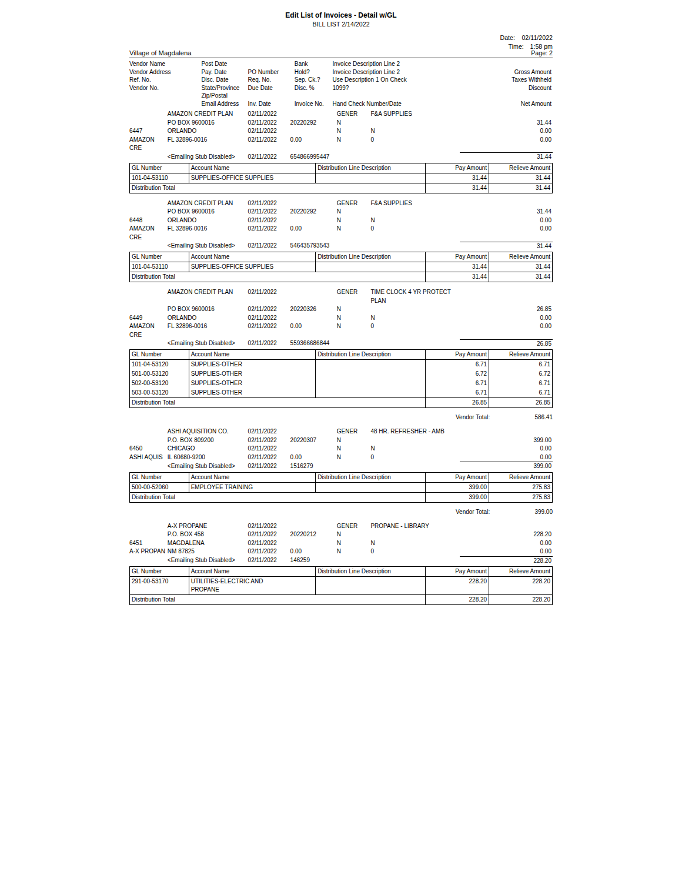Edit List of Invoices - Detail w/GL
BILL LIST 2/14/2022
Date: 02/11/2022
Time: 1:58 pm
Village of Magdalena
Page: 2
| Vendor Name | Post Date | | Bank | Invoice Description Line 2 | |
| Vendor Address | Pay. Date | PO Number | Hold? | Invoice Description Line 2 | Gross Amount |
| Ref. No. | Disc. Date | Req. No. | Sep. Ck.? | Use Description 1 On Check | Taxes Withheld |
| Vendor No. | State/Province Zip/Postal | Due Date | Disc. % | 1099? | Discount |
| | Email Address | Inv. Date | Invoice No. | Hand Check Number/Date | Net Amount |
| | AMAZON CREDIT PLAN | 02/11/2022 | | GENER | F&A SUPPLIES | |
| | PO BOX 9600016 | 02/11/2022 | 20220292 | N | | 31.44 |
| 6447 | ORLANDO | 02/11/2022 | | N | N | 0.00 |
| AMAZON CRE | FL 32896-0016 | 02/11/2022 | 0.00 | N | 0 | 0.00 |
| | <Emailing Stub Disabled> | 02/11/2022 | 654866995447 | | | 31.44 |
| GL Number | Account Name | Distribution Line Description | Pay Amount | Relieve Amount |
| --- | --- | --- | --- | --- |
| 101-04-53110 | SUPPLIES-OFFICE SUPPLIES | | 31.44 | 31.44 |
| Distribution Total | 31.44 | 31.44 |
| | AMAZON CREDIT PLAN | 02/11/2022 | | GENER | F&A SUPPLIES | |
| | PO BOX 9600016 | 02/11/2022 | 20220292 | N | | 31.44 |
| 6448 | ORLANDO | 02/11/2022 | | N | N | 0.00 |
| AMAZON CRE | FL 32896-0016 | 02/11/2022 | 0.00 | N | 0 | 0.00 |
| | <Emailing Stub Disabled> | 02/11/2022 | 546435793543 | | | 31.44 |
| GL Number | Account Name | Distribution Line Description | Pay Amount | Relieve Amount |
| --- | --- | --- | --- | --- |
| 101-04-53110 | SUPPLIES-OFFICE SUPPLIES | | 31.44 | 31.44 |
| Distribution Total | 31.44 | 31.44 |
| | AMAZON CREDIT PLAN | 02/11/2022 | | GENER | TIME CLOCK 4 YR PROTECT PLAN | |
| | PO BOX 9600016 | 02/11/2022 | 20220326 | N | | 26.85 |
| 6449 | ORLANDO | 02/11/2022 | | N | N | 0.00 |
| AMAZON CRE | FL 32896-0016 | 02/11/2022 | 0.00 | N | 0 | 0.00 |
| | <Emailing Stub Disabled> | 02/11/2022 | 559366686844 | | | 26.85 |
| GL Number | Account Name | Distribution Line Description | Pay Amount | Relieve Amount |
| --- | --- | --- | --- | --- |
| 101-04-53120 | SUPPLIES-OTHER | | 6.71 | 6.71 |
| 501-00-53120 | SUPPLIES-OTHER | | 6.72 | 6.72 |
| 502-00-53120 | SUPPLIES-OTHER | | 6.71 | 6.71 |
| 503-00-53120 | SUPPLIES-OTHER | | 6.71 | 6.71 |
| Distribution Total | 26.85 | 26.85 |
| Vendor Total: | 586.41 |
| | ASHI AQUISITION CO. | 02/11/2022 | | GENER | 48 HR. REFRESHER - AMB | |
| | P.O. BOX 809200 | 02/11/2022 | 20220307 | N | | 399.00 |
| 6450 | CHICAGO | 02/11/2022 | | N | N | 0.00 |
| ASHI AQUIS | IL 60680-9200 | 02/11/2022 | 0.00 | N | 0 | 0.00 |
| | <Emailing Stub Disabled> | 02/11/2022 | 1516279 | | | 399.00 |
| GL Number | Account Name | Distribution Line Description | Pay Amount | Relieve Amount |
| --- | --- | --- | --- | --- |
| 500-00-52060 | EMPLOYEE TRAINING | | 399.00 | 275.83 |
| Distribution Total | 399.00 | 275.83 |
| Vendor Total: | 399.00 |
| | A-X PROPANE | 02/11/2022 | | GENER | PROPANE - LIBRARY | |
| | P.O. BOX 458 | 02/11/2022 | 20220212 | N | | 228.20 |
| 6451 | MAGDALENA | 02/11/2022 | | N | N | 0.00 |
| A-X PROPAN | NM 87825 | 02/11/2022 | 0.00 | N | 0 | 0.00 |
| | <Emailing Stub Disabled> | 02/11/2022 | 146259 | | | 228.20 |
| GL Number | Account Name | Distribution Line Description | Pay Amount | Relieve Amount |
| --- | --- | --- | --- | --- |
| 291-00-53170 | UTILITIES-ELECTRIC AND PROPANE | | 228.20 | 228.20 |
| Distribution Total | 228.20 | 228.20 |